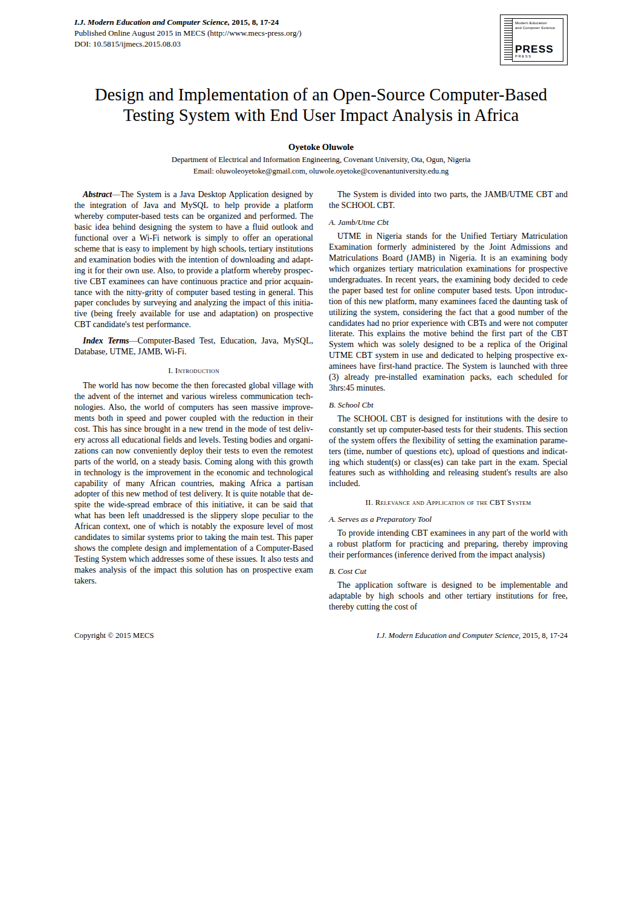I.J. Modern Education and Computer Science, 2015, 8, 17-24
Published Online August 2015 in MECS (http://www.mecs-press.org/)
DOI: 10.5815/ijmecs.2015.08.03
Modern Education
and Computer Science
PRESSPRESS
Design and Implementation of an Open-Source Computer-Based Testing System with End User Impact Analysis in Africa
Oyetoke Oluwole
Department of Electrical and Information Engineering, Covenant University, Ota, Ogun, Nigeria
Email: oluwoleoyetoke@gmail.com, oluwole.oyetoke@covenantuniversity.edu.ng
Abstract—The System is a Java Desktop Application designed by the integration of Java and MySQL to help provide a platform whereby computer-based tests can be organized and performed. The basic idea behind designing the system to have a fluid outlook and functional over a Wi-Fi network is simply to offer an operational scheme that is easy to implement by high schools, tertiary institutions and examination bodies with the intention of downloading and adapting it for their own use. Also, to provide a platform whereby prospective CBT examinees can have continuous practice and prior acquaintance with the nitty-gritty of computer based testing in general. This paper concludes by surveying and analyzing the impact of this initiative (being freely available for use and adaptation) on prospective CBT candidate's test performance.
Index Terms—Computer-Based Test, Education, Java, MySQL, Database, UTME, JAMB, Wi-Fi.
I. Introduction
The world has now become the then forecasted global village with the advent of the internet and various wireless communication technologies. Also, the world of computers has seen massive improvements both in speed and power coupled with the reduction in their cost. This has since brought in a new trend in the mode of test delivery across all educational fields and levels. Testing bodies and organizations can now conveniently deploy their tests to even the remotest parts of the world, on a steady basis. Coming along with this growth in technology is the improvement in the economic and technological capability of many African countries, making Africa a partisan adopter of this new method of test delivery. It is quite notable that despite the wide-spread embrace of this initiative, it can be said that what has been left unaddressed is the slippery slope peculiar to the African context, one of which is notably the exposure level of most candidates to similar systems prior to taking the main test. This paper shows the complete design and implementation of a Computer-Based Testing System which addresses some of these issues. It also tests and makes analysis of the impact this solution has on prospective exam takers.
The System is divided into two parts, the JAMB/UTME CBT and the SCHOOL CBT.
A. Jamb/Utme Cbt
UTME in Nigeria stands for the Unified Tertiary Matriculation Examination formerly administered by the Joint Admissions and Matriculations Board (JAMB) in Nigeria. It is an examining body which organizes tertiary matriculation examinations for prospective undergraduates. In recent years, the examining body decided to cede the paper based test for online computer based tests. Upon introduction of this new platform, many examinees faced the daunting task of utilizing the system, considering the fact that a good number of the candidates had no prior experience with CBTs and were not computer literate. This explains the motive behind the first part of the CBT System which was solely designed to be a replica of the Original UTME CBT system in use and dedicated to helping prospective examinees have first-hand practice. The System is launched with three (3) already pre-installed examination packs, each scheduled for 3hrs:45 minutes.
B. School Cbt
The SCHOOL CBT is designed for institutions with the desire to constantly set up computer-based tests for their students. This section of the system offers the flexibility of setting the examination parameters (time, number of questions etc), upload of questions and indicating which student(s) or class(es) can take part in the exam. Special features such as withholding and releasing student's results are also included.
II. Relevance and Application of the CBT System
A. Serves as a Preparatory Tool
To provide intending CBT examinees in any part of the world with a robust platform for practicing and preparing, thereby improving their performances (inference derived from the impact analysis)
B. Cost Cut
The application software is designed to be implementable and adaptable by high schools and other tertiary institutions for free, thereby cutting the cost of
Copyright © 2015 MECS
I.J. Modern Education and Computer Science, 2015, 8, 17-24